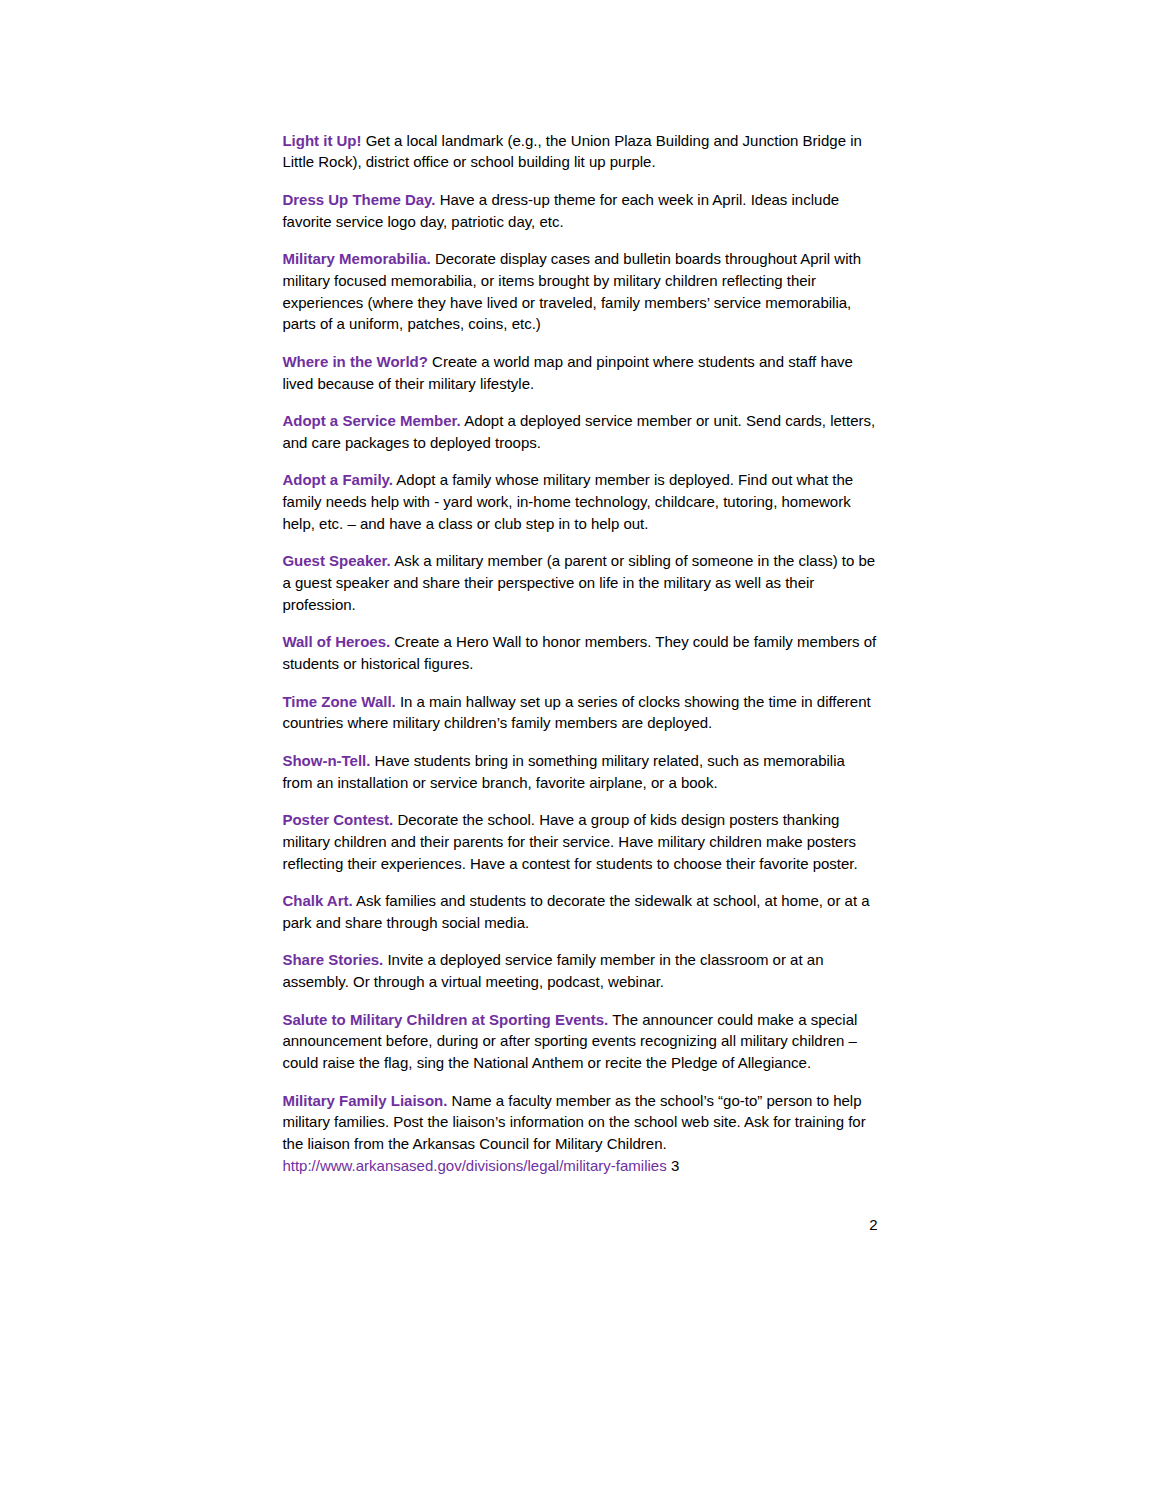Light it Up! Get a local landmark (e.g., the Union Plaza Building and Junction Bridge in Little Rock), district office or school building lit up purple.
Dress Up Theme Day. Have a dress-up theme for each week in April. Ideas include favorite service logo day, patriotic day, etc.
Military Memorabilia. Decorate display cases and bulletin boards throughout April with military focused memorabilia, or items brought by military children reflecting their experiences (where they have lived or traveled, family members’ service memorabilia, parts of a uniform, patches, coins, etc.)
Where in the World? Create a world map and pinpoint where students and staff have lived because of their military lifestyle.
Adopt a Service Member. Adopt a deployed service member or unit. Send cards, letters, and care packages to deployed troops.
Adopt a Family. Adopt a family whose military member is deployed. Find out what the family needs help with - yard work, in-home technology, childcare, tutoring, homework help, etc. – and have a class or club step in to help out.
Guest Speaker. Ask a military member (a parent or sibling of someone in the class) to be a guest speaker and share their perspective on life in the military as well as their profession.
Wall of Heroes. Create a Hero Wall to honor members. They could be family members of students or historical figures.
Time Zone Wall. In a main hallway set up a series of clocks showing the time in different countries where military children’s family members are deployed.
Show-n-Tell. Have students bring in something military related, such as memorabilia from an installation or service branch, favorite airplane, or a book.
Poster Contest. Decorate the school. Have a group of kids design posters thanking military children and their parents for their service. Have military children make posters reflecting their experiences. Have a contest for students to choose their favorite poster.
Chalk Art. Ask families and students to decorate the sidewalk at school, at home, or at a park and share through social media.
Share Stories. Invite a deployed service family member in the classroom or at an assembly. Or through a virtual meeting, podcast, webinar.
Salute to Military Children at Sporting Events. The announcer could make a special announcement before, during or after sporting events recognizing all military children – could raise the flag, sing the National Anthem or recite the Pledge of Allegiance.
Military Family Liaison. Name a faculty member as the school’s “go-to” person to help military families. Post the liaison’s information on the school web site. Ask for training for the liaison from the Arkansas Council for Military Children.
http://www.arkansased.gov/divisions/legal/military-families 3
2